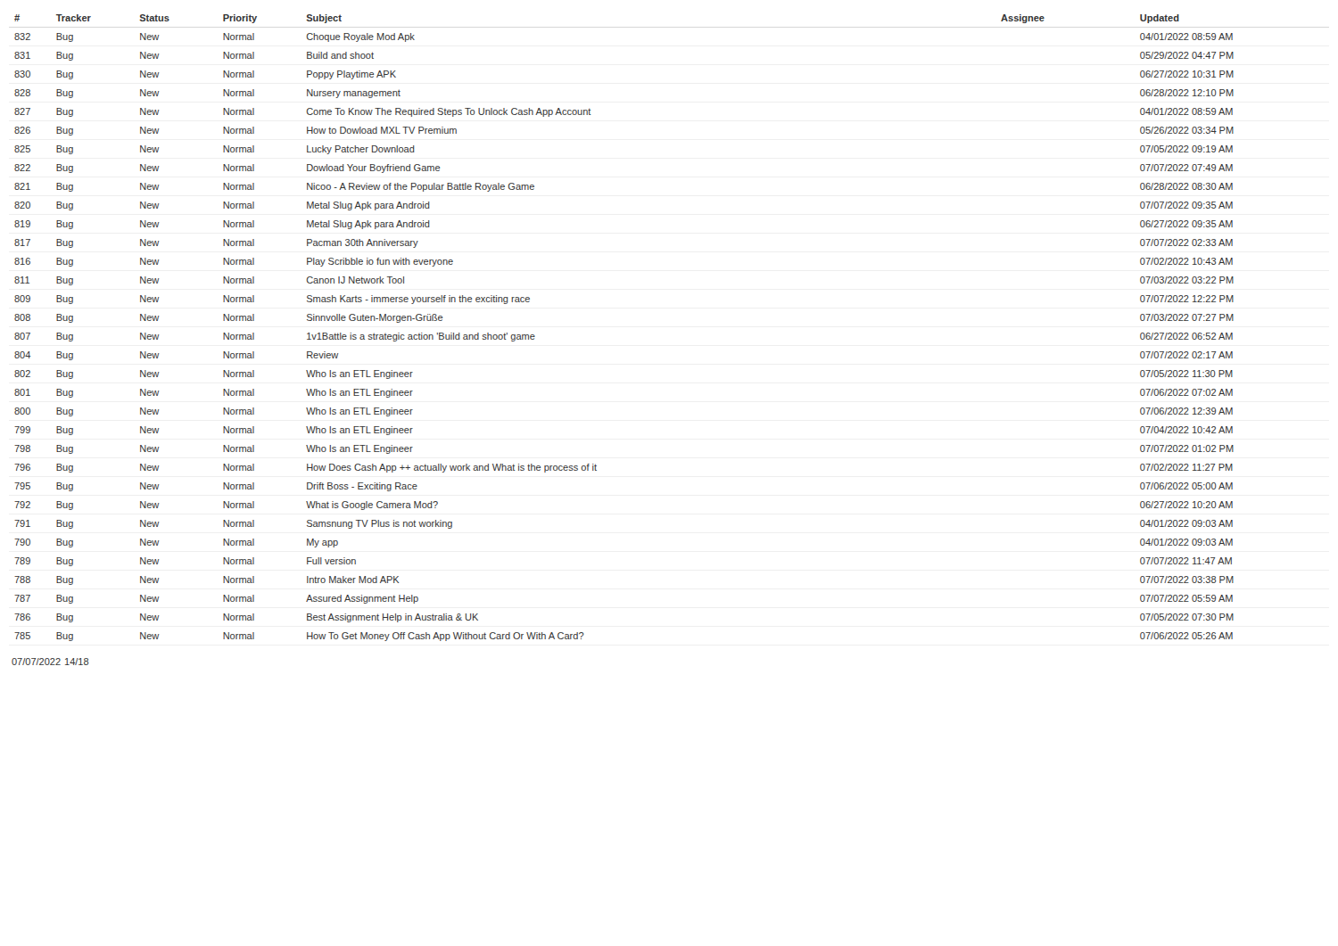| # | Tracker | Status | Priority | Subject | Assignee | Updated |
| --- | --- | --- | --- | --- | --- | --- |
| 832 | Bug | New | Normal | Choque Royale Mod Apk | | 04/01/2022 08:59 AM |
| 831 | Bug | New | Normal | Build and shoot | | 05/29/2022 04:47 PM |
| 830 | Bug | New | Normal | Poppy Playtime APK | | 06/27/2022 10:31 PM |
| 828 | Bug | New | Normal | Nursery management | | 06/28/2022 12:10 PM |
| 827 | Bug | New | Normal | Come To Know The Required Steps To Unlock Cash App Account | | 04/01/2022 08:59 AM |
| 826 | Bug | New | Normal | How to Dowload MXL TV Premium | | 05/26/2022 03:34 PM |
| 825 | Bug | New | Normal | Lucky Patcher Download | | 07/05/2022 09:19 AM |
| 822 | Bug | New | Normal | Dowload Your Boyfriend Game | | 07/07/2022 07:49 AM |
| 821 | Bug | New | Normal | Nicoo - A Review of the Popular Battle Royale Game | | 06/28/2022 08:30 AM |
| 820 | Bug | New | Normal | Metal Slug Apk para Android | | 07/07/2022 09:35 AM |
| 819 | Bug | New | Normal | Metal Slug Apk para Android | | 06/27/2022 09:35 AM |
| 817 | Bug | New | Normal | Pacman 30th Anniversary | | 07/07/2022 02:33 AM |
| 816 | Bug | New | Normal | Play Scribble io fun with everyone | | 07/02/2022 10:43 AM |
| 811 | Bug | New | Normal | Canon IJ Network Tool | | 07/03/2022 03:22 PM |
| 809 | Bug | New | Normal | Smash Karts - immerse yourself in the exciting race | | 07/07/2022 12:22 PM |
| 808 | Bug | New | Normal | Sinnvolle Guten-Morgen-Grüße | | 07/03/2022 07:27 PM |
| 807 | Bug | New | Normal | 1v1Battle is a strategic action 'Build and shoot' game | | 06/27/2022 06:52 AM |
| 804 | Bug | New | Normal | Review | | 07/07/2022 02:17 AM |
| 802 | Bug | New | Normal | Who Is an ETL Engineer | | 07/05/2022 11:30 PM |
| 801 | Bug | New | Normal | Who Is an ETL Engineer | | 07/06/2022 07:02 AM |
| 800 | Bug | New | Normal | Who Is an ETL Engineer | | 07/06/2022 12:39 AM |
| 799 | Bug | New | Normal | Who Is an ETL Engineer | | 07/04/2022 10:42 AM |
| 798 | Bug | New | Normal | Who Is an ETL Engineer | | 07/07/2022 01:02 PM |
| 796 | Bug | New | Normal | How Does Cash App ++ actually work and What is the process of it | | 07/02/2022 11:27 PM |
| 795 | Bug | New | Normal | Drift Boss - Exciting Race | | 07/06/2022 05:00 AM |
| 792 | Bug | New | Normal | What is Google Camera Mod? | | 06/27/2022 10:20 AM |
| 791 | Bug | New | Normal | Samsnung TV Plus is not working | | 04/01/2022 09:03 AM |
| 790 | Bug | New | Normal | My app | | 04/01/2022 09:03 AM |
| 789 | Bug | New | Normal | Full version | | 07/07/2022 11:47 AM |
| 788 | Bug | New | Normal | Intro Maker Mod APK | | 07/07/2022 03:38 PM |
| 787 | Bug | New | Normal | Assured Assignment Help | | 07/07/2022 05:59 AM |
| 786 | Bug | New | Normal | Best Assignment Help in Australia & UK | | 07/05/2022 07:30 PM |
| 785 | Bug | New | Normal | How To Get Money Off Cash App Without Card Or With A Card? | | 07/06/2022 05:26 AM |
| 07/07/2022 | 14/18 |